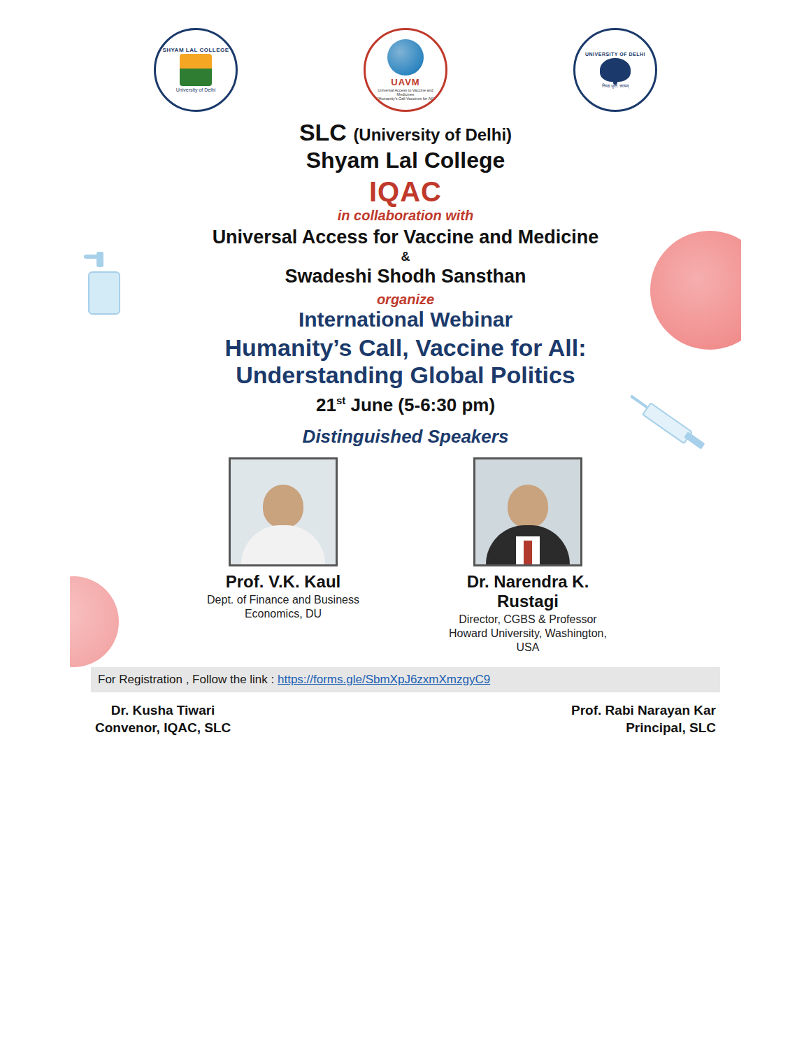SHYAM LAL COLLEGE
University of Delhi
UAVM
Universal Access to Vaccine and Medicines
"Humanity's Call-Vaccines for All"
UNIVERSITY OF DELHI
निष्ठा धृति: सत्यम्
SLC (University of Delhi)
Shyam Lal College
IQAC
in collaboration with
Universal Access for Vaccine and Medicine
&
Swadeshi Shodh Sansthan
organize
International Webinar
Humanity’s Call, Vaccine for All:
Understanding Global Politics
21st June (5-6:30 pm)
Distinguished Speakers
Prof. V.K. Kaul
Dept. of Finance and Business Economics, DU
Dr. Narendra K. Rustagi
Director, CGBS & Professor
Howard University, Washington, USA
For Registration , Follow the link : https://forms.gle/SbmXpJ6zxmXmzgyC9
Dr. Kusha Tiwari
Convenor, IQAC, SLC
Prof. Rabi Narayan Kar
Principal, SLC